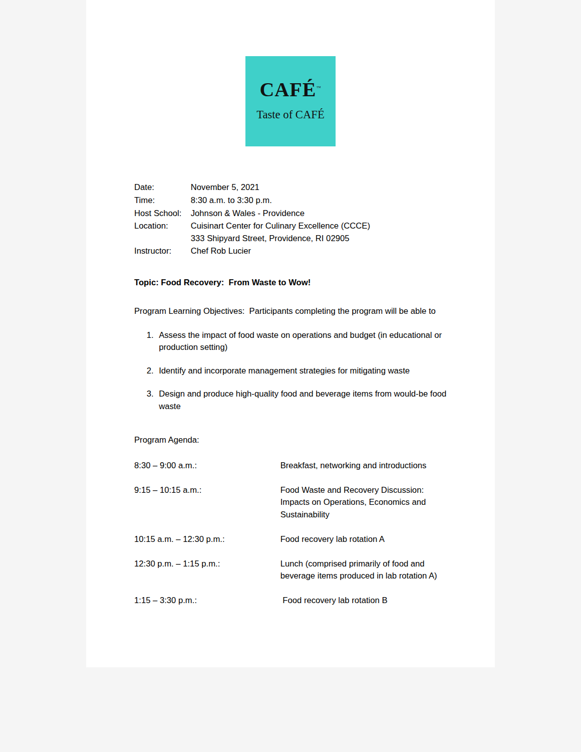CAFÉ™
Taste of CAFÉ
| Date: | November 5, 2021 |
| Time: | 8:30 a.m. to 3:30 p.m. |
| Host School: | Johnson & Wales - Providence |
| Location: | Cuisinart Center for Culinary Excellence (CCCE) 333 Shipyard Street, Providence, RI 02905 |
| Instructor: | Chef Rob Lucier |
Topic: Food Recovery: From Waste to Wow!
Program Learning Objectives: Participants completing the program will be able to
Assess the impact of food waste on operations and budget (in educational or production setting)
Identify and incorporate management strategies for mitigating waste
Design and produce high-quality food and beverage items from would-be food waste
Program Agenda:
| 8:30 – 9:00 a.m.: | Breakfast, networking and introductions |
| 9:15 – 10:15 a.m.: | Food Waste and Recovery Discussion: Impacts on Operations, Economics and Sustainability |
| 10:15 a.m. – 12:30 p.m.: | Food recovery lab rotation A |
| 12:30 p.m. – 1:15 p.m.: | Lunch (comprised primarily of food and beverage items produced in lab rotation A) |
| 1:15 – 3:30 p.m.: | Food recovery lab rotation B |